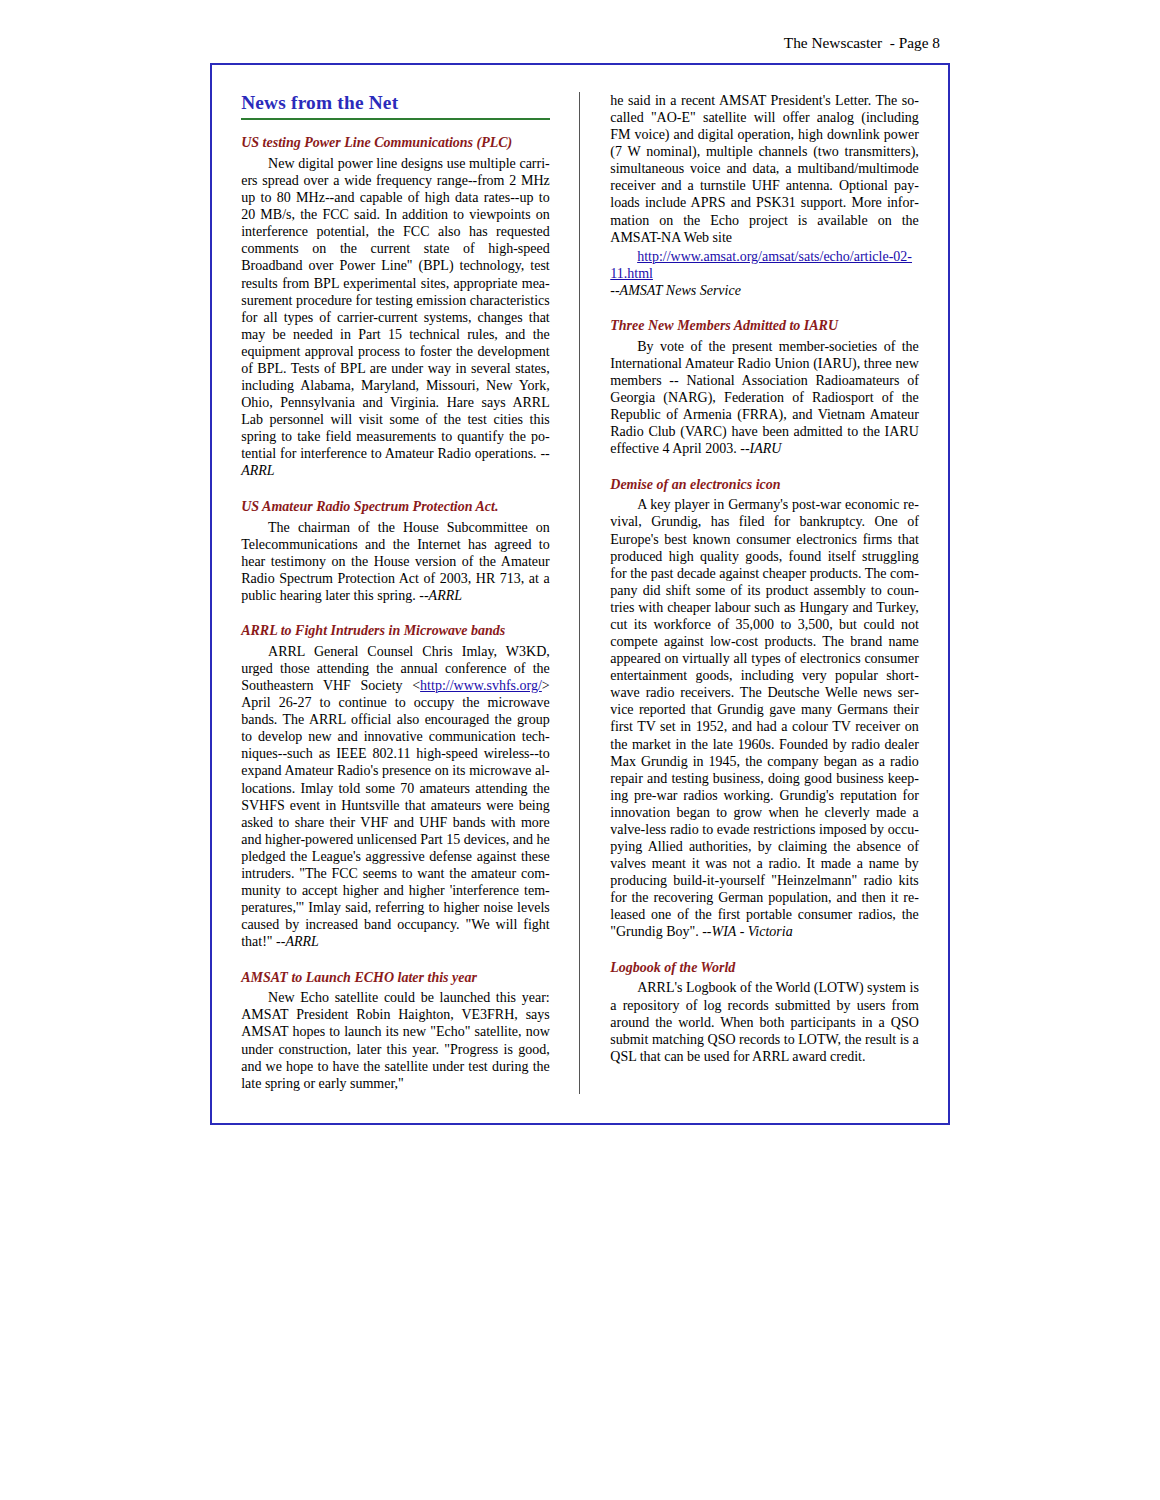The Newscaster - Page 8
News from the Net
US testing Power Line Communications (PLC)
New digital power line designs use multiple carriers spread over a wide frequency range--from 2 MHz up to 80 MHz--and capable of high data rates--up to 20 MB/s, the FCC said. In addition to viewpoints on interference potential, the FCC also has requested comments on the current state of high-speed Broadband over Power Line" (BPL) technology, test results from BPL experimental sites, appropriate measurement procedure for testing emission characteristics for all types of carrier-current systems, changes that may be needed in Part 15 technical rules, and the equipment approval process to foster the development of BPL. Tests of BPL are under way in several states, including Alabama, Maryland, Missouri, New York, Ohio, Pennsylvania and Virginia. Hare says ARRL Lab personnel will visit some of the test cities this spring to take field measurements to quantify the potential for interference to Amateur Radio operations. --ARRL
US Amateur Radio Spectrum Protection Act.
The chairman of the House Subcommittee on Telecommunications and the Internet has agreed to hear testimony on the House version of the Amateur Radio Spectrum Protection Act of 2003, HR 713, at a public hearing later this spring. --ARRL
ARRL to Fight Intruders in Microwave bands
ARRL General Counsel Chris Imlay, W3KD, urged those attending the annual conference of the Southeastern VHF Society <http://www.svhfs.org/> April 26-27 to continue to occupy the microwave bands. The ARRL official also encouraged the group to develop new and innovative communication techniques--such as IEEE 802.11 high-speed wireless--to expand Amateur Radio's presence on its microwave allocations. Imlay told some 70 amateurs attending the SVHFS event in Huntsville that amateurs were being asked to share their VHF and UHF bands with more and higher-powered unlicensed Part 15 devices, and he pledged the League's aggressive defense against these intruders. "The FCC seems to want the amateur community to accept higher and higher 'interference temperatures,'" Imlay said, referring to higher noise levels caused by increased band occupancy. "We will fight that!" --ARRL
AMSAT to Launch ECHO later this year
New Echo satellite could be launched this year: AMSAT President Robin Haighton, VE3FRH, says AMSAT hopes to launch its new "Echo" satellite, now under construction, later this year. "Progress is good, and we hope to have the satellite under test during the late spring or early summer,"
he said in a recent AMSAT President's Letter. The so-called "AO-E" satellite will offer analog (including FM voice) and digital operation, high downlink power (7 W nominal), multiple channels (two transmitters), simultaneous voice and data, a multiband/multimode receiver and a turnstile UHF antenna. Optional payloads include APRS and PSK31 support. More information on the Echo project is available on the AMSAT-NA Web site
http://www.amsat.org/amsat/sats/echo/article-02-11.html
--AMSAT News Service
Three New Members Admitted to IARU
By vote of the present member-societies of the International Amateur Radio Union (IARU), three new members -- National Association Radioamateurs of Georgia (NARG), Federation of Radiosport of the Republic of Armenia (FRRA), and Vietnam Amateur Radio Club (VARC) have been admitted to the IARU effective 4 April 2003. --IARU
Demise of an electronics icon
A key player in Germany's post-war economic revival, Grundig, has filed for bankruptcy. One of Europe's best known consumer electronics firms that produced high quality goods, found itself struggling for the past decade against cheaper products. The company did shift some of its product assembly to countries with cheaper labour such as Hungary and Turkey, cut its workforce of 35,000 to 3,500, but could not compete against low-cost products. The brand name appeared on virtually all types of electronics consumer entertainment goods, including very popular shortwave radio receivers. The Deutsche Welle news service reported that Grundig gave many Germans their first TV set in 1952, and had a colour TV receiver on the market in the late 1960s. Founded by radio dealer Max Grundig in 1945, the company began as a radio repair and testing business, doing good business keeping pre-war radios working. Grundig's reputation for innovation began to grow when he cleverly made a valve-less radio to evade restrictions imposed by occupying Allied authorities, by claiming the absence of valves meant it was not a radio. It made a name by producing build-it-yourself "Heinzelmann" radio kits for the recovering German population, and then it released one of the first portable consumer radios, the "Grundig Boy". --WIA - Victoria
Logbook of the World
ARRL's Logbook of the World (LOTW) system is a repository of log records submitted by users from around the world. When both participants in a QSO submit matching QSO records to LOTW, the result is a QSL that can be used for ARRL award credit.